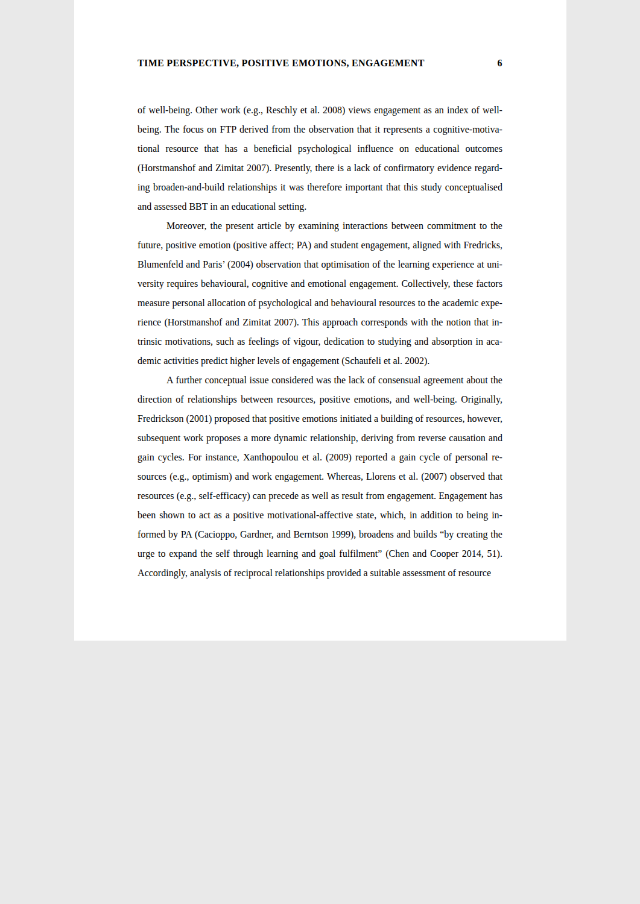Time Perspective, Positive Emotions, Engagement 6
of well-being. Other work (e.g., Reschly et al. 2008) views engagement as an index of well-being. The focus on FTP derived from the observation that it represents a cognitive-motivational resource that has a beneficial psychological influence on educational outcomes (Horstmanshof and Zimitat 2007). Presently, there is a lack of confirmatory evidence regarding broaden-and-build relationships it was therefore important that this study conceptualised and assessed BBT in an educational setting.
Moreover, the present article by examining interactions between commitment to the future, positive emotion (positive affect; PA) and student engagement, aligned with Fredricks, Blumenfeld and Paris’ (2004) observation that optimisation of the learning experience at university requires behavioural, cognitive and emotional engagement. Collectively, these factors measure personal allocation of psychological and behavioural resources to the academic experience (Horstmanshof and Zimitat 2007). This approach corresponds with the notion that intrinsic motivations, such as feelings of vigour, dedication to studying and absorption in academic activities predict higher levels of engagement (Schaufeli et al. 2002).
A further conceptual issue considered was the lack of consensual agreement about the direction of relationships between resources, positive emotions, and well-being. Originally, Fredrickson (2001) proposed that positive emotions initiated a building of resources, however, subsequent work proposes a more dynamic relationship, deriving from reverse causation and gain cycles. For instance, Xanthopoulou et al. (2009) reported a gain cycle of personal resources (e.g., optimism) and work engagement. Whereas, Llorens et al. (2007) observed that resources (e.g., self-efficacy) can precede as well as result from engagement. Engagement has been shown to act as a positive motivational-affective state, which, in addition to being informed by PA (Cacioppo, Gardner, and Berntson 1999), broadens and builds “by creating the urge to expand the self through learning and goal fulfilment” (Chen and Cooper 2014, 51). Accordingly, analysis of reciprocal relationships provided a suitable assessment of resource